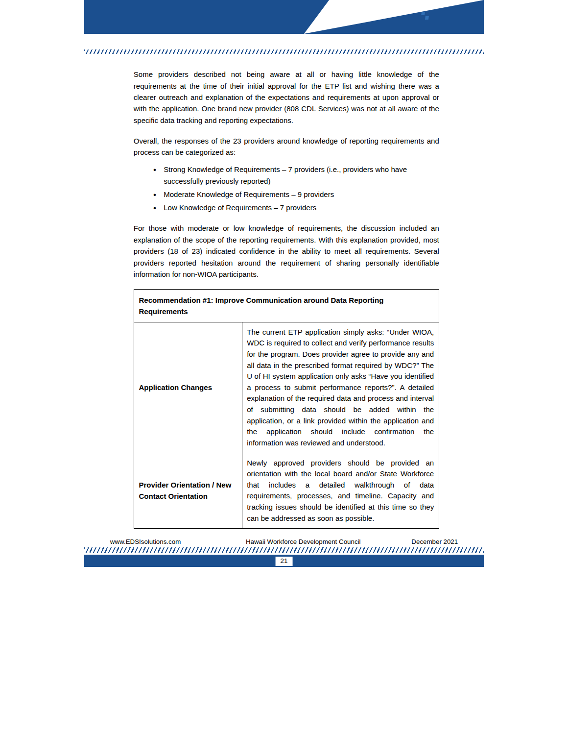EDSI
Some providers described not being aware at all or having little knowledge of the requirements at the time of their initial approval for the ETP list and wishing there was a clearer outreach and explanation of the expectations and requirements at upon approval or with the application. One brand new provider (808 CDL Services) was not at all aware of the specific data tracking and reporting expectations.
Overall, the responses of the 23 providers around knowledge of reporting requirements and process can be categorized as:
Strong Knowledge of Requirements – 7 providers (i.e., providers who have successfully previously reported)
Moderate Knowledge of Requirements – 9 providers
Low Knowledge of Requirements – 7 providers
For those with moderate or low knowledge of requirements, the discussion included an explanation of the scope of the reporting requirements. With this explanation provided, most providers (18 of 23) indicated confidence in the ability to meet all requirements. Several providers reported hesitation around the requirement of sharing personally identifiable information for non-WIOA participants.
| Recommendation #1: Improve Communication around Data Reporting Requirements |
| --- |
| Application Changes | The current ETP application simply asks: “Under WIOA, WDC is required to collect and verify performance results for the program. Does provider agree to provide any and all data in the prescribed format required by WDC?” The U of HI system application only asks “Have you identified a process to submit performance reports?”. A detailed explanation of the required data and process and interval of submitting data should be added within the application, or a link provided within the application and the application should include confirmation the information was reviewed and understood. |
| Provider Orientation / New Contact Orientation | Newly approved providers should be provided an orientation with the local board and/or State Workforce that includes a detailed walkthrough of data requirements, processes, and timeline. Capacity and tracking issues should be identified at this time so they can be addressed as soon as possible. |
www.EDSIsolutions.com
Hawaii Workforce Development Council
December 2021
21